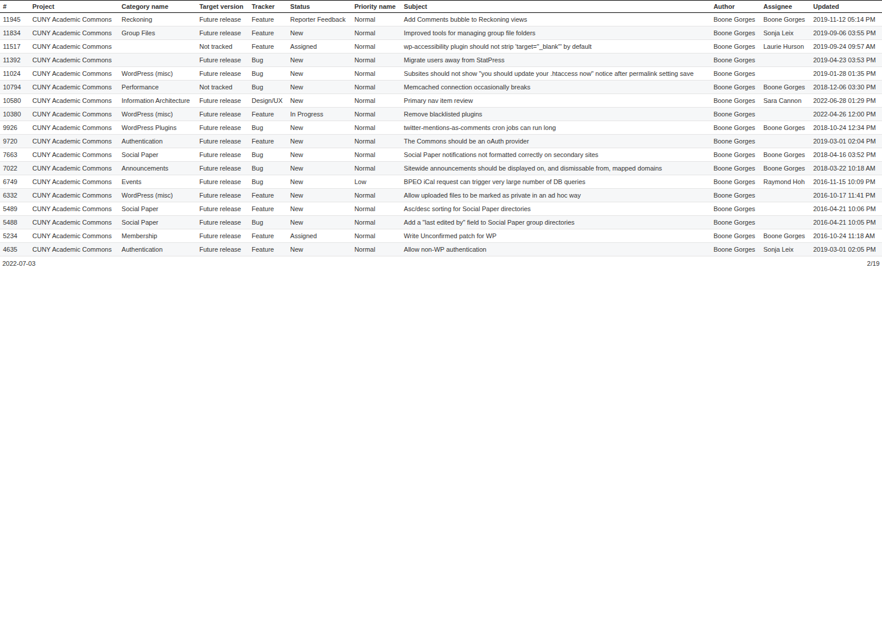| # | Project | Category name | Target version | Tracker | Status | Priority name | Subject | Author | Assignee | Updated |
| --- | --- | --- | --- | --- | --- | --- | --- | --- | --- | --- |
| 11945 | CUNY Academic Commons | Reckoning | Future release | Feature | Reporter Feedback | Normal | Add Comments bubble to Reckoning views | Boone Gorges | Boone Gorges | 2019-11-12 05:14 PM |
| 11834 | CUNY Academic Commons | Group Files | Future release | Feature | New | Normal | Improved tools for managing group file folders | Boone Gorges | Sonja Leix | 2019-09-06 03:55 PM |
| 11517 | CUNY Academic Commons | | Not tracked | Feature | Assigned | Normal | wp-accessibility plugin should not strip 'target="_blank"' by default | Boone Gorges | Laurie Hurson | 2019-09-24 09:57 AM |
| 11392 | CUNY Academic Commons | | Future release | Bug | New | Normal | Migrate users away from StatPress | Boone Gorges | | 2019-04-23 03:53 PM |
| 11024 | CUNY Academic Commons | WordPress (misc) | Future release | Bug | New | Normal | Subsites should not show "you should update your .htaccess now" notice after permalink setting save | Boone Gorges | | 2019-01-28 01:35 PM |
| 10794 | CUNY Academic Commons | Performance | Not tracked | Bug | New | Normal | Memcached connection occasionally breaks | Boone Gorges | Boone Gorges | 2018-12-06 03:30 PM |
| 10580 | CUNY Academic Commons | Information Architecture | Future release | Design/UX | New | Normal | Primary nav item review | Boone Gorges | Sara Cannon | 2022-06-28 01:29 PM |
| 10380 | CUNY Academic Commons | WordPress (misc) | Future release | Feature | In Progress | Normal | Remove blacklisted plugins | Boone Gorges | | 2022-04-26 12:00 PM |
| 9926 | CUNY Academic Commons | WordPress Plugins | Future release | Bug | New | Normal | twitter-mentions-as-comments cron jobs can run long | Boone Gorges | Boone Gorges | 2018-10-24 12:34 PM |
| 9720 | CUNY Academic Commons | Authentication | Future release | Feature | New | Normal | The Commons should be an oAuth provider | Boone Gorges | | 2019-03-01 02:04 PM |
| 7663 | CUNY Academic Commons | Social Paper | Future release | Bug | New | Normal | Social Paper notifications not formatted correctly on secondary sites | Boone Gorges | Boone Gorges | 2018-04-16 03:52 PM |
| 7022 | CUNY Academic Commons | Announcements | Future release | Bug | New | Normal | Sitewide announcements should be displayed on, and dismissable from, mapped domains | Boone Gorges | Boone Gorges | 2018-03-22 10:18 AM |
| 6749 | CUNY Academic Commons | Events | Future release | Bug | New | Low | BPEO iCal request can trigger very large number of DB queries | Boone Gorges | Raymond Hoh | 2016-11-15 10:09 PM |
| 6332 | CUNY Academic Commons | WordPress (misc) | Future release | Feature | New | Normal | Allow uploaded files to be marked as private in an ad hoc way | Boone Gorges | | 2016-10-17 11:41 PM |
| 5489 | CUNY Academic Commons | Social Paper | Future release | Feature | New | Normal | Asc/desc sorting for Social Paper directories | Boone Gorges | | 2016-04-21 10:06 PM |
| 5488 | CUNY Academic Commons | Social Paper | Future release | Bug | New | Normal | Add a "last edited by" field to Social Paper group directories | Boone Gorges | | 2016-04-21 10:05 PM |
| 5234 | CUNY Academic Commons | Membership | Future release | Feature | Assigned | Normal | Write Unconfirmed patch for WP | Boone Gorges | Boone Gorges | 2016-10-24 11:18 AM |
| 4635 | CUNY Academic Commons | Authentication | Future release | Feature | New | Normal | Allow non-WP authentication | Boone Gorges | Sonja Leix | 2019-03-01 02:05 PM |
2022-07-03 2/19